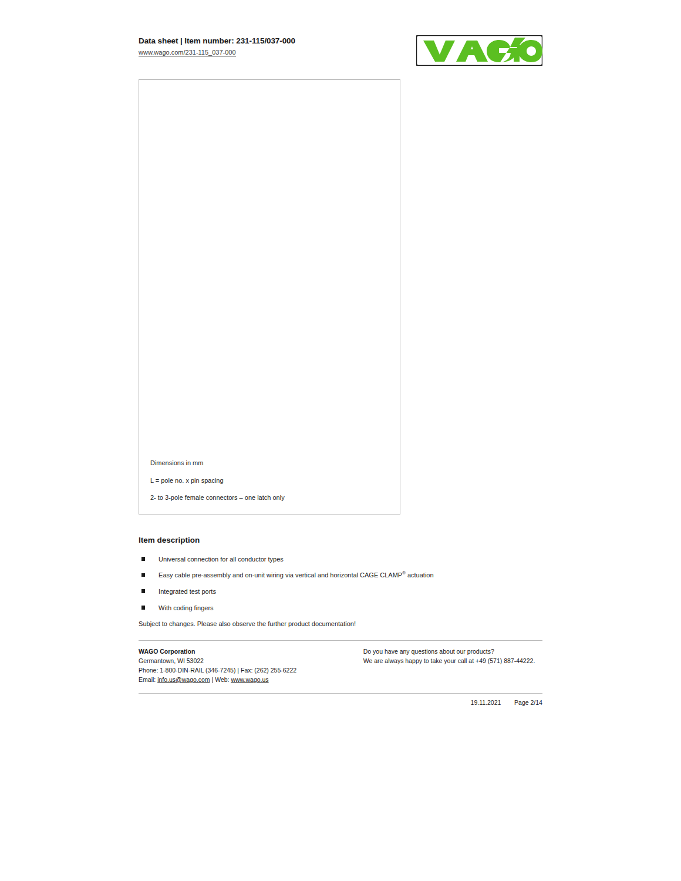Data sheet | Item number: 231-115/037-000
www.wago.com/231-115_037-000
Dimensions in mm
L = pole no. x pin spacing
2- to 3-pole female connectors – one latch only
Item description
Universal connection for all conductor types
Easy cable pre-assembly and on-unit wiring via vertical and horizontal CAGE CLAMP® actuation
Integrated test ports
With coding fingers
Subject to changes. Please also observe the further product documentation!
WAGO Corporation
Germantown, WI 53022
Phone: 1-800-DIN-RAIL (346-7245) | Fax: (262) 255-6222
Email: info.us@wago.com | Web: www.wago.us
Do you have any questions about our products?
We are always happy to take your call at +49 (571) 887-44222.
19.11.2021Page 2/14